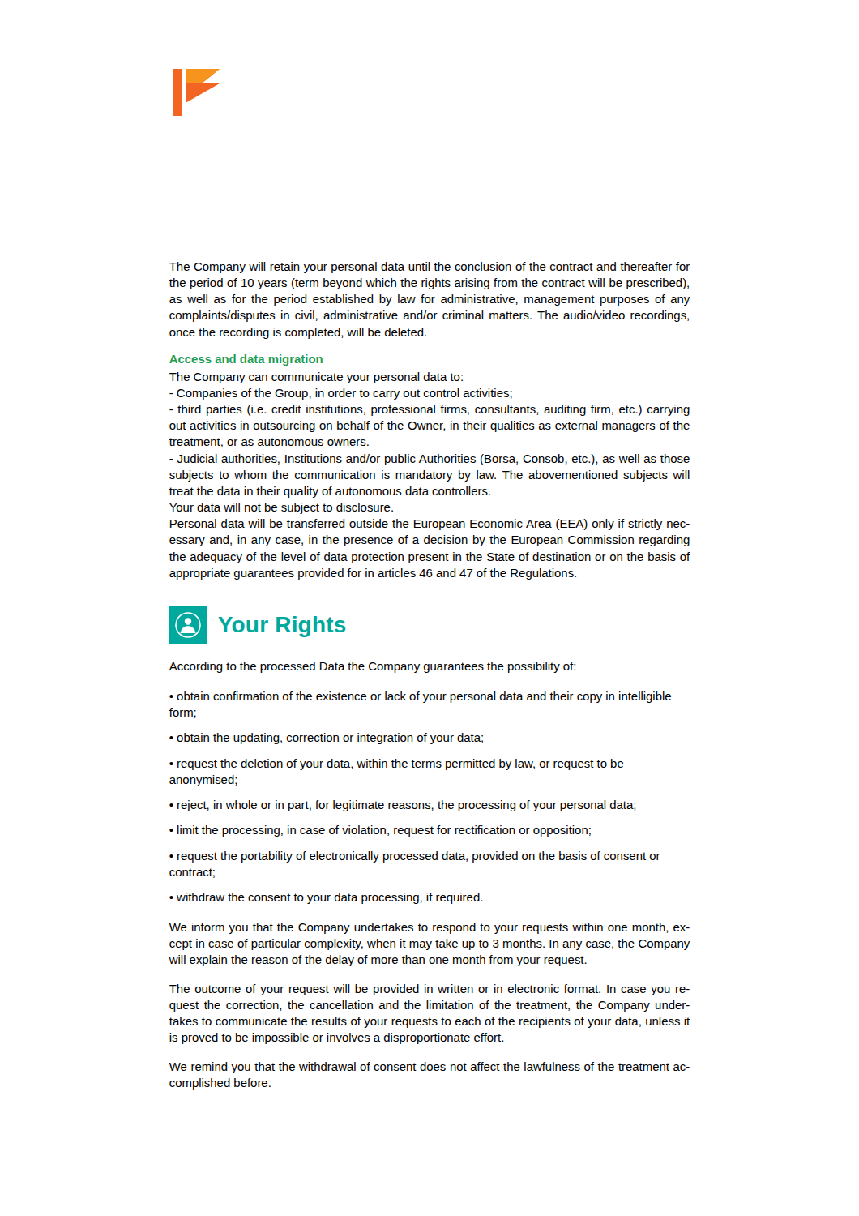The Company will retain your personal data until the conclusion of the contract and thereafter for the period of 10 years (term beyond which the rights arising from the contract will be prescribed), as well as for the period established by law for administrative, management purposes of any complaints/disputes in civil, administrative and/or criminal matters. The audio/video recordings, once the recording is completed, will be deleted.
Access and data migration
The Company can communicate your personal data to:
- Companies of the Group, in order to carry out control activities;
- third parties (i.e. credit institutions, professional firms, consultants, auditing firm, etc.) carrying out activities in outsourcing on behalf of the Owner, in their qualities as external managers of the treatment, or as autonomous owners.
- Judicial authorities, Institutions and/or public Authorities (Borsa, Consob, etc.), as well as those subjects to whom the communication is mandatory by law. The abovementioned subjects will treat the data in their quality of autonomous data controllers.
Your data will not be subject to disclosure.
Personal data will be transferred outside the European Economic Area (EEA) only if strictly necessary and, in any case, in the presence of a decision by the European Commission regarding the adequacy of the level of data protection present in the State of destination or on the basis of appropriate guarantees provided for in articles 46 and 47 of the Regulations.
Your Rights
According to the processed Data the Company guarantees the possibility of:
• obtain confirmation of the existence or lack of your personal data and their copy in intelligible form;
• obtain the updating, correction or integration of your data;
• request the deletion of your data, within the terms permitted by law, or request to be anonymised;
• reject, in whole or in part, for legitimate reasons, the processing of your personal data;
• limit the processing, in case of violation, request for rectification or opposition;
• request the portability of electronically processed data, provided on the basis of consent or contract;
• withdraw the consent to your data processing, if required.
We inform you that the Company undertakes to respond to your requests within one month, except in case of particular complexity, when it may take up to 3 months. In any case, the Company will explain the reason of the delay of more than one month from your request.
The outcome of your request will be provided in written or in electronic format. In case you request the correction, the cancellation and the limitation of the treatment, the Company undertakes to communicate the results of your requests to each of the recipients of your data, unless it is proved to be impossible or involves a disproportionate effort.
We remind you that the withdrawal of consent does not affect the lawfulness of the treatment accomplished before.